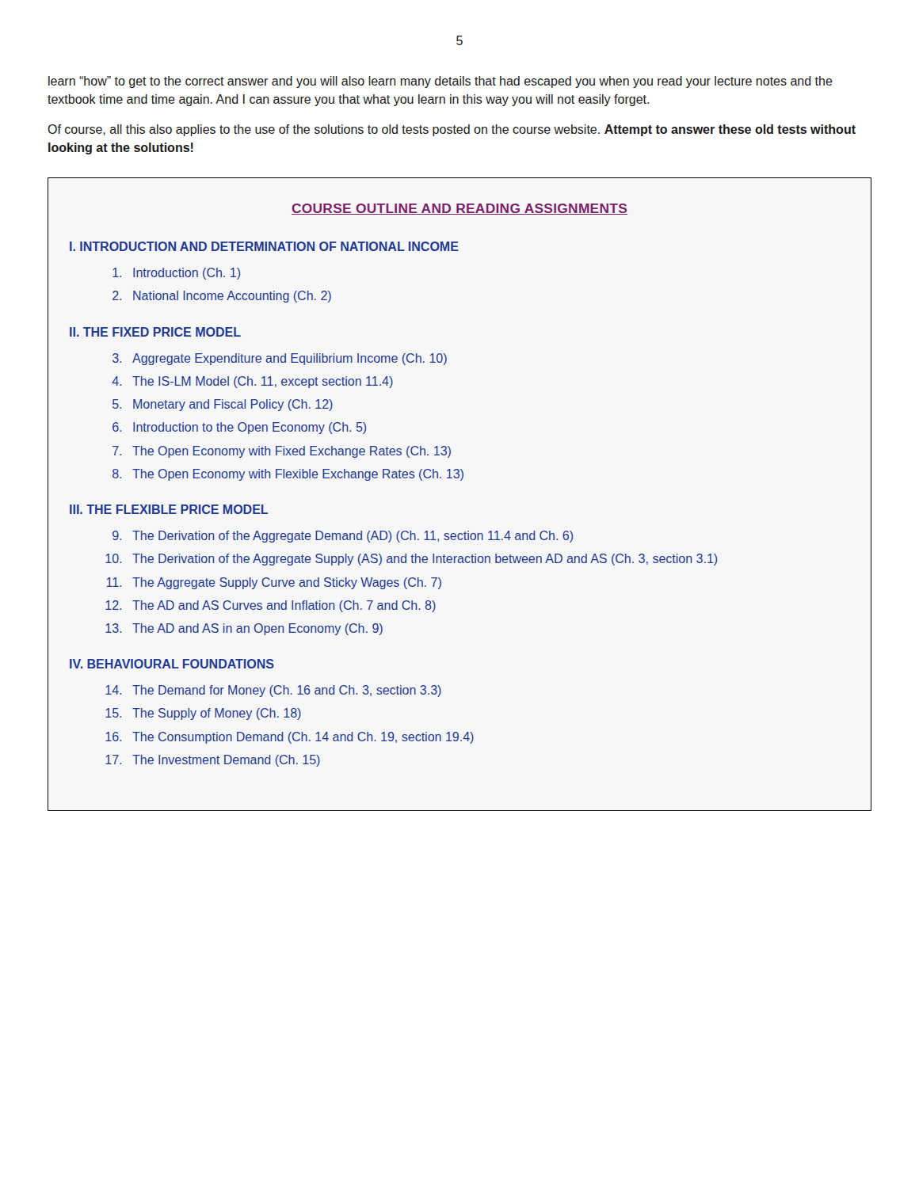5
learn “how” to get to the correct answer and you will also learn many details that had escaped you when you read your lecture notes and the textbook time and time again. And I can assure you that what you learn in this way you will not easily forget.
Of course, all this also applies to the use of the solutions to old tests posted on the course website. Attempt to answer these old tests without looking at the solutions!
COURSE OUTLINE AND READING ASSIGNMENTS
I. INTRODUCTION AND DETERMINATION OF NATIONAL INCOME
Introduction (Ch. 1)
National Income Accounting (Ch. 2)
II. THE FIXED PRICE MODEL
Aggregate Expenditure and Equilibrium Income (Ch. 10)
The IS-LM Model (Ch. 11, except section 11.4)
Monetary and Fiscal Policy (Ch. 12)
Introduction to the Open Economy (Ch. 5)
The Open Economy with Fixed Exchange Rates (Ch. 13)
The Open Economy with Flexible Exchange Rates (Ch. 13)
III. THE FLEXIBLE PRICE MODEL
The Derivation of the Aggregate Demand (AD) (Ch. 11, section 11.4 and Ch. 6)
The Derivation of the Aggregate Supply (AS) and the Interaction between AD and AS (Ch. 3, section 3.1)
The Aggregate Supply Curve and Sticky Wages (Ch. 7)
The AD and AS Curves and Inflation (Ch. 7 and Ch. 8)
The AD and AS in an Open Economy (Ch. 9)
IV. BEHAVIOURAL FOUNDATIONS
The Demand for Money (Ch. 16 and Ch. 3, section 3.3)
The Supply of Money (Ch. 18)
The Consumption Demand (Ch. 14 and Ch. 19, section 19.4)
The Investment Demand (Ch. 15)